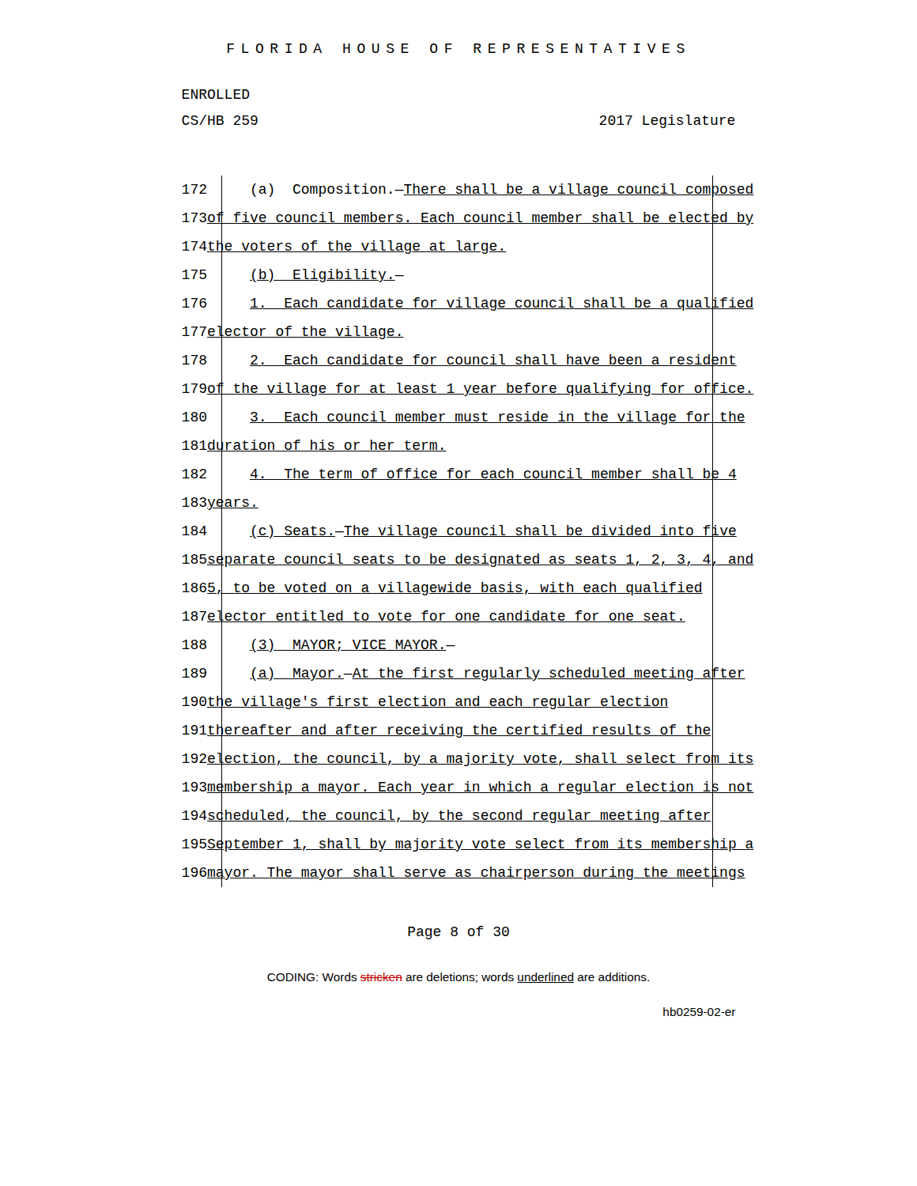FLORIDA HOUSE OF REPRESENTATIVES
ENROLLED
CS/HB 259 2017 Legislature
| 172 | (a) Composition.— There shall be a village council composed |
| 173 | of five council members. Each council member shall be elected by |
| 174 | the voters of the village at large. |
| 175 | (b) Eligibility. — |
| 176 | 1. Each candidate for village council shall be a qualified |
| 177 | elector of the village. |
| 178 | 2. Each candidate for council shall have been a resident |
| 179 | of the village for at least 1 year before qualifying for office. |
| 180 | 3. Each council member must reside in the village for the |
| 181 | duration of his or her term. |
| 182 | 4. The term of office for each council member shall be 4 |
| 183 | years. |
| 184 | (c) Seats. — The village council shall be divided into five |
| 185 | separate council seats to be designated as seats 1, 2, 3, 4, and |
| 186 | 5, to be voted on a villagewide basis, with each qualified |
| 187 | elector entitled to vote for one candidate for one seat. |
| 188 | (3) MAYOR; VICE MAYOR. — |
| 189 | (a) Mayor. — At the first regularly scheduled meeting after |
| 190 | the village's first election and each regular election |
| 191 | thereafter and after receiving the certified results of the |
| 192 | election, the council, by a majority vote, shall select from its |
| 193 | membership a mayor. Each year in which a regular election is not |
| 194 | scheduled, the council, by the second regular meeting after |
| 195 | September 1, shall by majority vote select from its membership a |
| 196 | mayor. The mayor shall serve as chairperson during the meetings |
Page 8 of 30
CODING: Words stricken are deletions; words underlined are additions.
hb0259-02-er